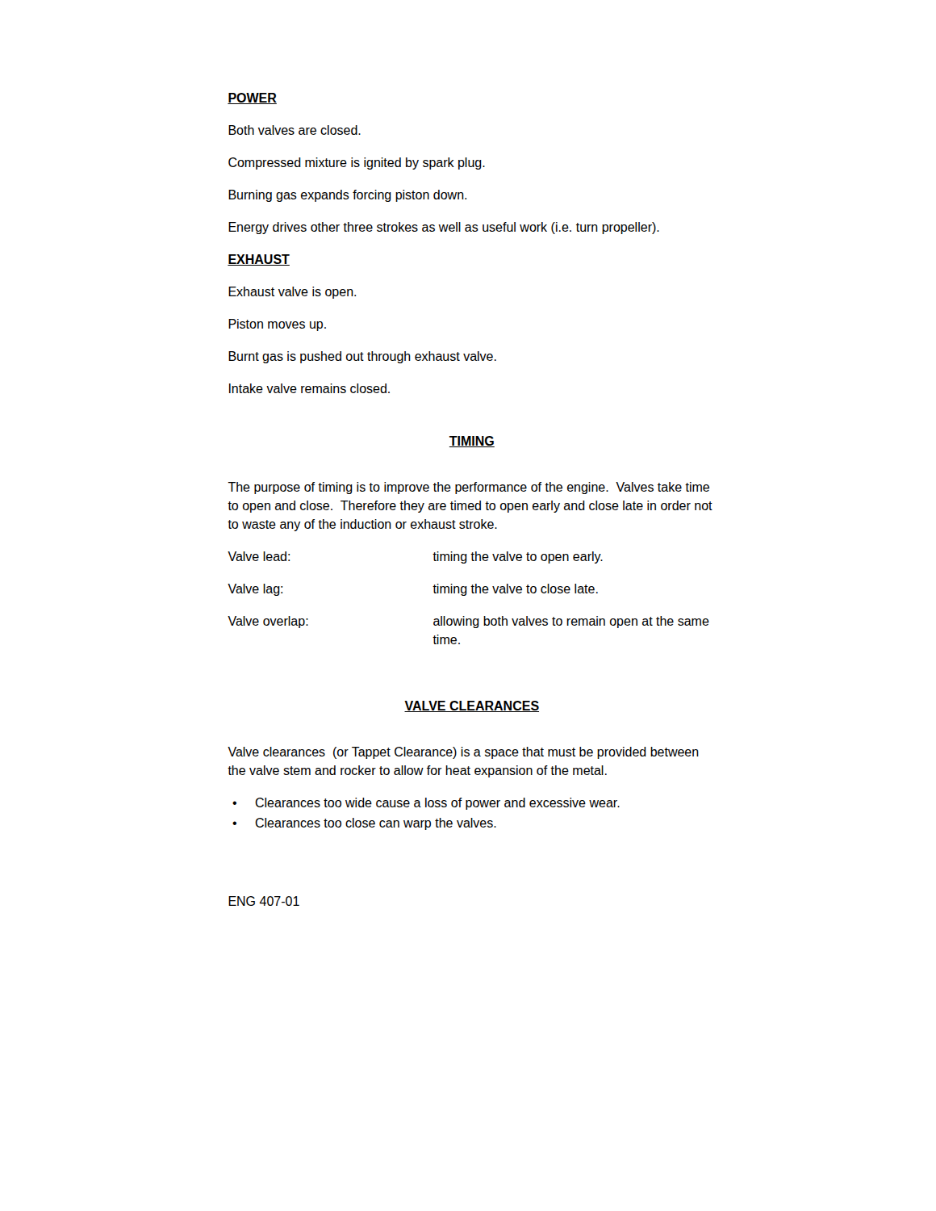POWER
Both valves are closed.
Compressed mixture is ignited by spark plug.
Burning gas expands forcing piston down.
Energy drives other three strokes as well as useful work (i.e. turn propeller).
EXHAUST
Exhaust valve is open.
Piston moves up.
Burnt gas is pushed out through exhaust valve.
Intake valve remains closed.
TIMING
The purpose of timing is to improve the performance of the engine. Valves take time to open and close. Therefore they are timed to open early and close late in order not to waste any of the induction or exhaust stroke.
| Valve lead: | timing the valve to open early. |
| Valve lag: | timing the valve to close late. |
| Valve overlap: | allowing both valves to remain open at the same time. |
VALVE CLEARANCES
Valve clearances (or Tappet Clearance) is a space that must be provided between the valve stem and rocker to allow for heat expansion of the metal.
Clearances too wide cause a loss of power and excessive wear.
Clearances too close can warp the valves.
ENG 407-01